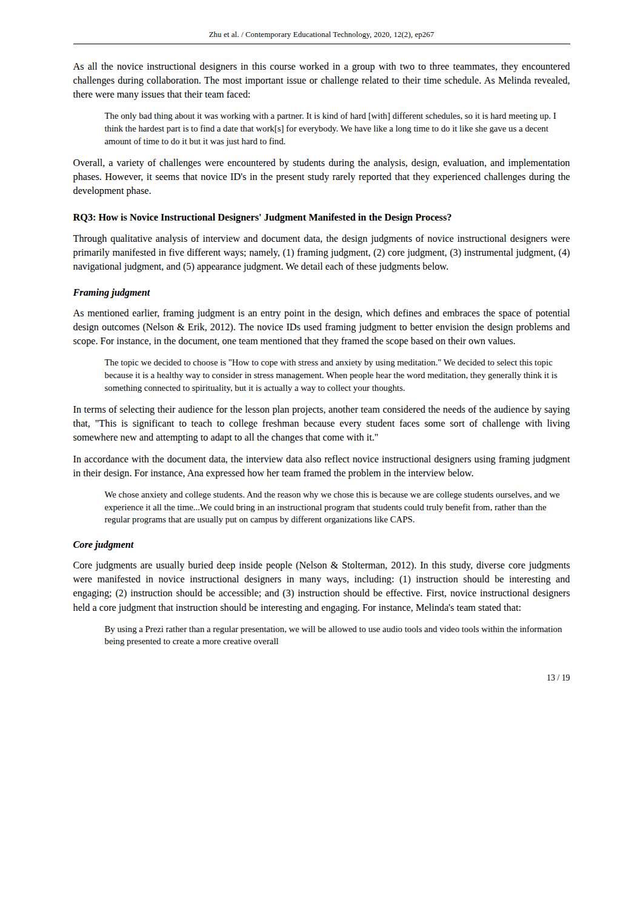Zhu et al. / Contemporary Educational Technology, 2020, 12(2), ep267
As all the novice instructional designers in this course worked in a group with two to three teammates, they encountered challenges during collaboration. The most important issue or challenge related to their time schedule. As Melinda revealed, there were many issues that their team faced:
The only bad thing about it was working with a partner. It is kind of hard [with] different schedules, so it is hard meeting up. I think the hardest part is to find a date that work[s] for everybody. We have like a long time to do it like she gave us a decent amount of time to do it but it was just hard to find.
Overall, a variety of challenges were encountered by students during the analysis, design, evaluation, and implementation phases. However, it seems that novice ID's in the present study rarely reported that they experienced challenges during the development phase.
RQ3: How is Novice Instructional Designers' Judgment Manifested in the Design Process?
Through qualitative analysis of interview and document data, the design judgments of novice instructional designers were primarily manifested in five different ways; namely, (1) framing judgment, (2) core judgment, (3) instrumental judgment, (4) navigational judgment, and (5) appearance judgment. We detail each of these judgments below.
Framing judgment
As mentioned earlier, framing judgment is an entry point in the design, which defines and embraces the space of potential design outcomes (Nelson & Erik, 2012). The novice IDs used framing judgment to better envision the design problems and scope. For instance, in the document, one team mentioned that they framed the scope based on their own values.
The topic we decided to choose is "How to cope with stress and anxiety by using meditation." We decided to select this topic because it is a healthy way to consider in stress management. When people hear the word meditation, they generally think it is something connected to spirituality, but it is actually a way to collect your thoughts.
In terms of selecting their audience for the lesson plan projects, another team considered the needs of the audience by saying that, "This is significant to teach to college freshman because every student faces some sort of challenge with living somewhere new and attempting to adapt to all the changes that come with it."
In accordance with the document data, the interview data also reflect novice instructional designers using framing judgment in their design. For instance, Ana expressed how her team framed the problem in the interview below.
We chose anxiety and college students. And the reason why we chose this is because we are college students ourselves, and we experience it all the time...We could bring in an instructional program that students could truly benefit from, rather than the regular programs that are usually put on campus by different organizations like CAPS.
Core judgment
Core judgments are usually buried deep inside people (Nelson & Stolterman, 2012). In this study, diverse core judgments were manifested in novice instructional designers in many ways, including: (1) instruction should be interesting and engaging; (2) instruction should be accessible; and (3) instruction should be effective. First, novice instructional designers held a core judgment that instruction should be interesting and engaging. For instance, Melinda's team stated that:
By using a Prezi rather than a regular presentation, we will be allowed to use audio tools and video tools within the information being presented to create a more creative overall
13 / 19